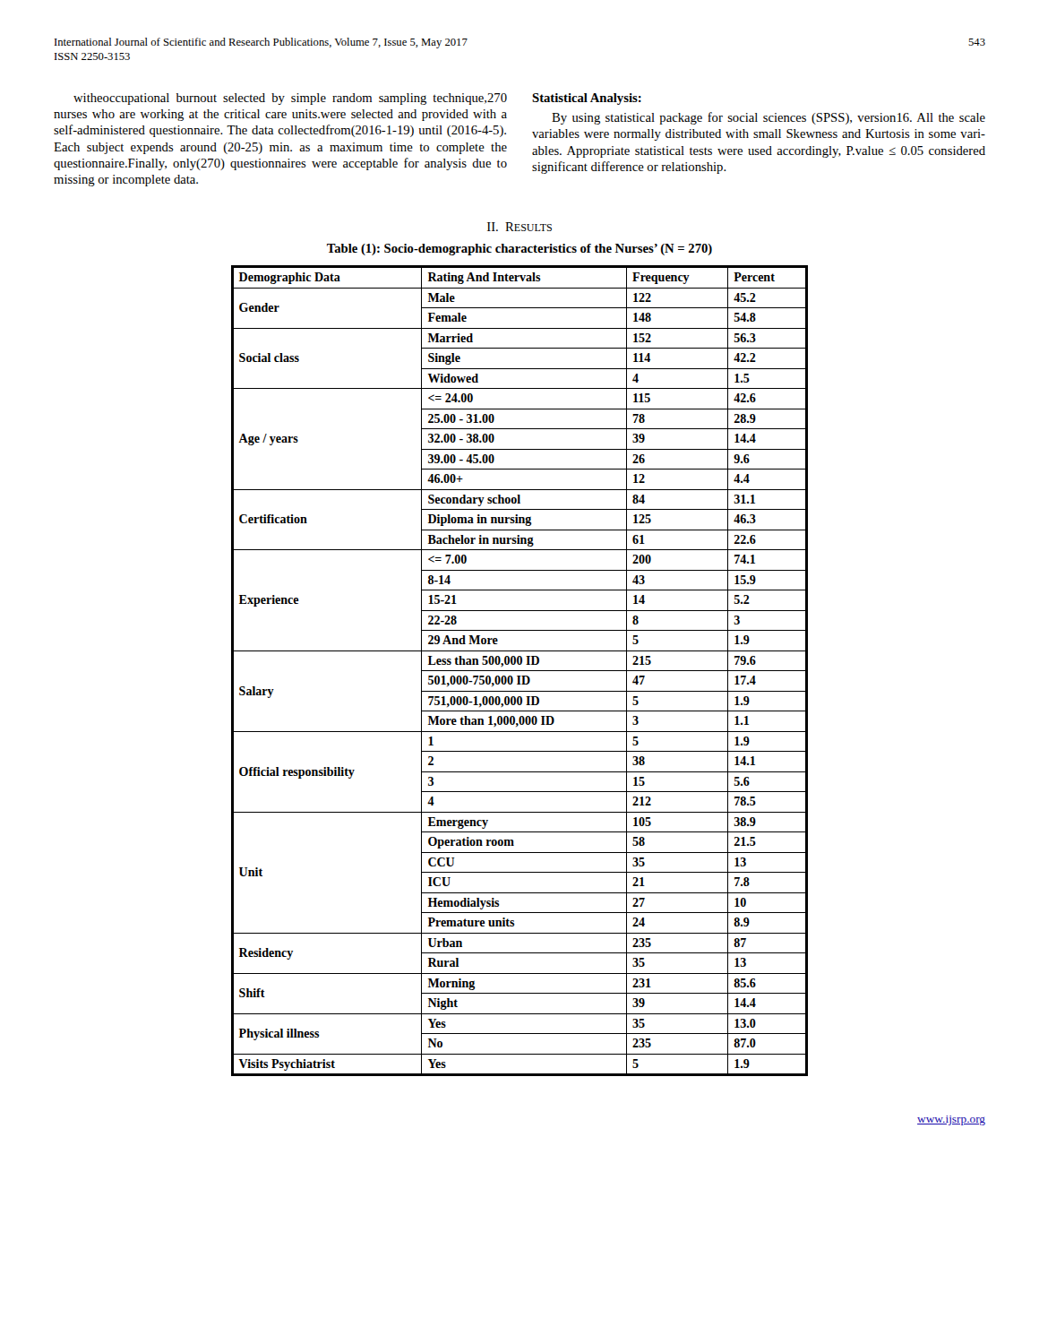International Journal of Scientific and Research Publications, Volume 7, Issue 5, May 2017
ISSN 2250-3153
543
witheoccupational burnout selected by simple random sampling technique,270 nurses who are working at the critical care units.were selected and provided with a self-administered questionnaire. The data collectedfrom(2016-1-19) until (2016-4-5). Each subject expends around (20-25) min. as a maximum time to complete the questionnaire.Finally, only(270) questionnaires were acceptable for analysis due to missing or incomplete data.
Statistical Analysis:
By using statistical package for social sciences (SPSS), version16. All the scale variables were normally distributed with small Skewness and Kurtosis in some variables. Appropriate statistical tests were used accordingly, P.value ≤ 0.05 considered significant difference or relationship.
II. RESULTS
Table (1): Socio-demographic characteristics of the Nurses’ (N = 270)
| Demographic Data | Rating And Intervals | Frequency | Percent |
| --- | --- | --- | --- |
| Gender | Male | 122 | 45.2 |
| Female | 148 | 54.8 |
| Social class | Married | 152 | 56.3 |
| Single | 114 | 42.2 |
| Widowed | 4 | 1.5 |
| Age / years | <= 24.00 | 115 | 42.6 |
| 25.00 - 31.00 | 78 | 28.9 |
| 32.00 - 38.00 | 39 | 14.4 |
| 39.00 - 45.00 | 26 | 9.6 |
| 46.00+ | 12 | 4.4 |
| Certification | Secondary school | 84 | 31.1 |
| Diploma in nursing | 125 | 46.3 |
| Bachelor in nursing | 61 | 22.6 |
| Experience | <= 7.00 | 200 | 74.1 |
| 8-14 | 43 | 15.9 |
| 15-21 | 14 | 5.2 |
| 22-28 | 8 | 3 |
| 29 And More | 5 | 1.9 |
| Salary | Less than 500,000 ID | 215 | 79.6 |
| 501,000-750,000 ID | 47 | 17.4 |
| 751,000-1,000,000 ID | 5 | 1.9 |
| More than 1,000,000 ID | 3 | 1.1 |
| Official responsibility | 1 | 5 | 1.9 |
| 2 | 38 | 14.1 |
| 3 | 15 | 5.6 |
| 4 | 212 | 78.5 |
| Unit | Emergency | 105 | 38.9 |
| Operation room | 58 | 21.5 |
| CCU | 35 | 13 |
| ICU | 21 | 7.8 |
| Hemodialysis | 27 | 10 |
| Premature units | 24 | 8.9 |
| Residency | Urban | 235 | 87 |
| Rural | 35 | 13 |
| Shift | Morning | 231 | 85.6 |
| Night | 39 | 14.4 |
| Physical illness | Yes | 35 | 13.0 |
| No | 235 | 87.0 |
| Visits Psychiatrist | Yes | 5 | 1.9 |
www.ijsrp.org